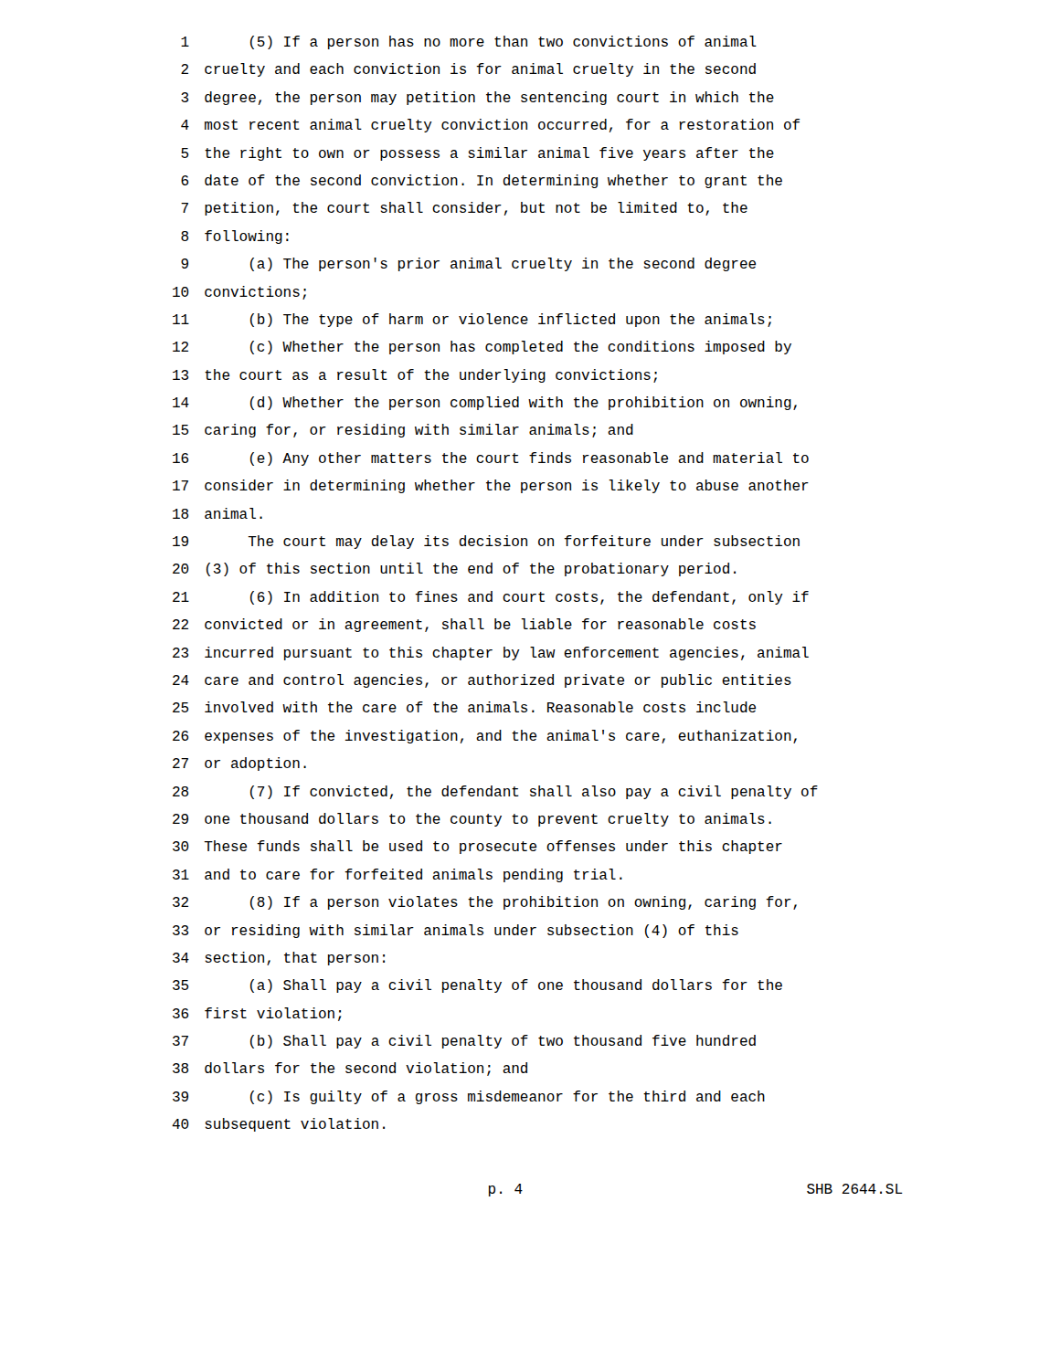(5) If a person has no more than two convictions of animal
cruelty and each conviction is for animal cruelty in the second
degree, the person may petition the sentencing court in which the
most recent animal cruelty conviction occurred, for a restoration of
the right to own or possess a similar animal five years after the
date of the second conviction. In determining whether to grant the
petition, the court shall consider, but not be limited to, the
following:
(a) The person's prior animal cruelty in the second degree
convictions;
(b) The type of harm or violence inflicted upon the animals;
(c) Whether the person has completed the conditions imposed by
the court as a result of the underlying convictions;
(d) Whether the person complied with the prohibition on owning,
caring for, or residing with similar animals; and
(e) Any other matters the court finds reasonable and material to
consider in determining whether the person is likely to abuse another
animal.
The court may delay its decision on forfeiture under subsection
(3) of this section until the end of the probationary period.
(6) In addition to fines and court costs, the defendant, only if
convicted or in agreement, shall be liable for reasonable costs
incurred pursuant to this chapter by law enforcement agencies, animal
care and control agencies, or authorized private or public entities
involved with the care of the animals. Reasonable costs include
expenses of the investigation, and the animal's care, euthanization,
or adoption.
(7) If convicted, the defendant shall also pay a civil penalty of
one thousand dollars to the county to prevent cruelty to animals.
These funds shall be used to prosecute offenses under this chapter
and to care for forfeited animals pending trial.
(8) If a person violates the prohibition on owning, caring for,
or residing with similar animals under subsection (4) of this
section, that person:
(a) Shall pay a civil penalty of one thousand dollars for the
first violation;
(b) Shall pay a civil penalty of two thousand five hundred
dollars for the second violation; and
(c) Is guilty of a gross misdemeanor for the third and each
subsequent violation.
p. 4SHB 2644.SL